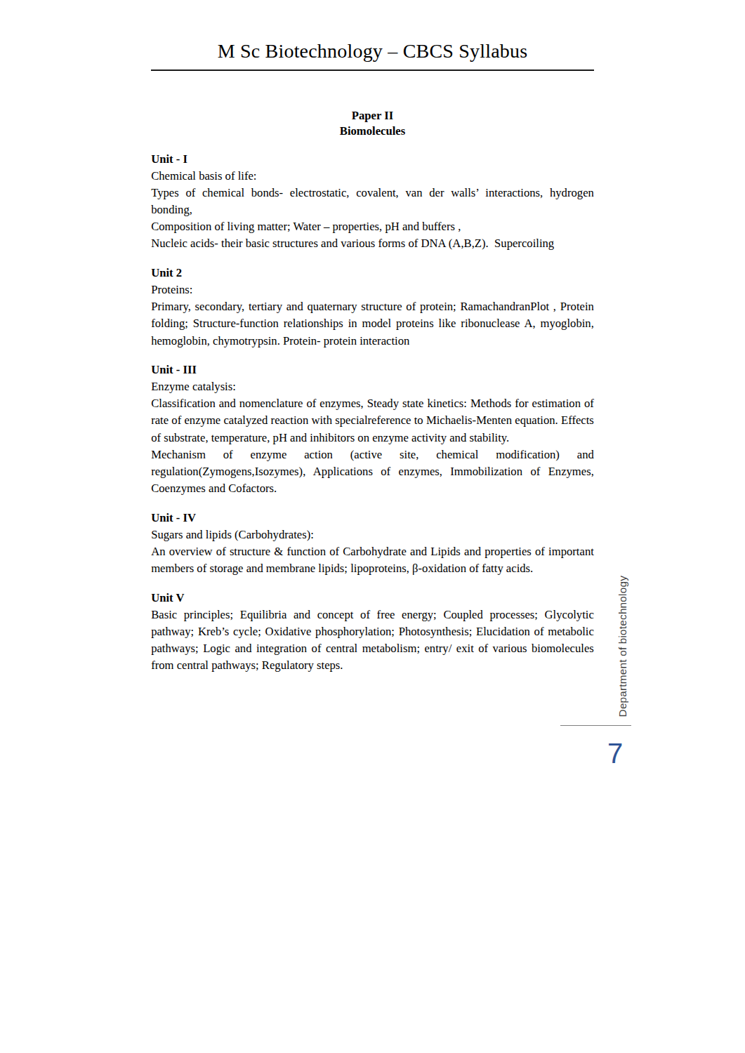M Sc Biotechnology – CBCS Syllabus
Paper II Biomolecules
Unit - I
Chemical basis of life:
Types of chemical bonds- electrostatic, covalent, van der walls’ interactions, hydrogen bonding,
Composition of living matter; Water – properties, pH and buffers ,
Nucleic acids- their basic structures and various forms of DNA (A,B,Z). Supercoiling
Unit 2
Proteins:
Primary, secondary, tertiary and quaternary structure of protein; RamachandranPlot , Protein folding; Structure-function relationships in model proteins like ribonuclease A, myoglobin, hemoglobin, chymotrypsin. Protein- protein interaction
Unit - III
Enzyme catalysis:
Classification and nomenclature of enzymes, Steady state kinetics: Methods for estimation of rate of enzyme catalyzed reaction with specialreference to Michaelis-Menten equation. Effects of substrate, temperature, pH and inhibitors on enzyme activity and stability.
Mechanism of enzyme action (active site, chemical modification) and regulation(Zymogens,Isozymes), Applications of enzymes, Immobilization of Enzymes, Coenzymes and Cofactors.
Unit - IV
Sugars and lipids (Carbohydrates):
An overview of structure & function of Carbohydrate and Lipids and properties of important members of storage and membrane lipids; lipoproteins, β-oxidation of fatty acids.
Unit V
Basic principles; Equilibria and concept of free energy; Coupled processes; Glycolytic pathway; Kreb’s cycle; Oxidative phosphorylation; Photosynthesis; Elucidation of metabolic pathways; Logic and integration of central metabolism; entry/ exit of various biomolecules from central pathways; Regulatory steps.
Department of biotechnology
7